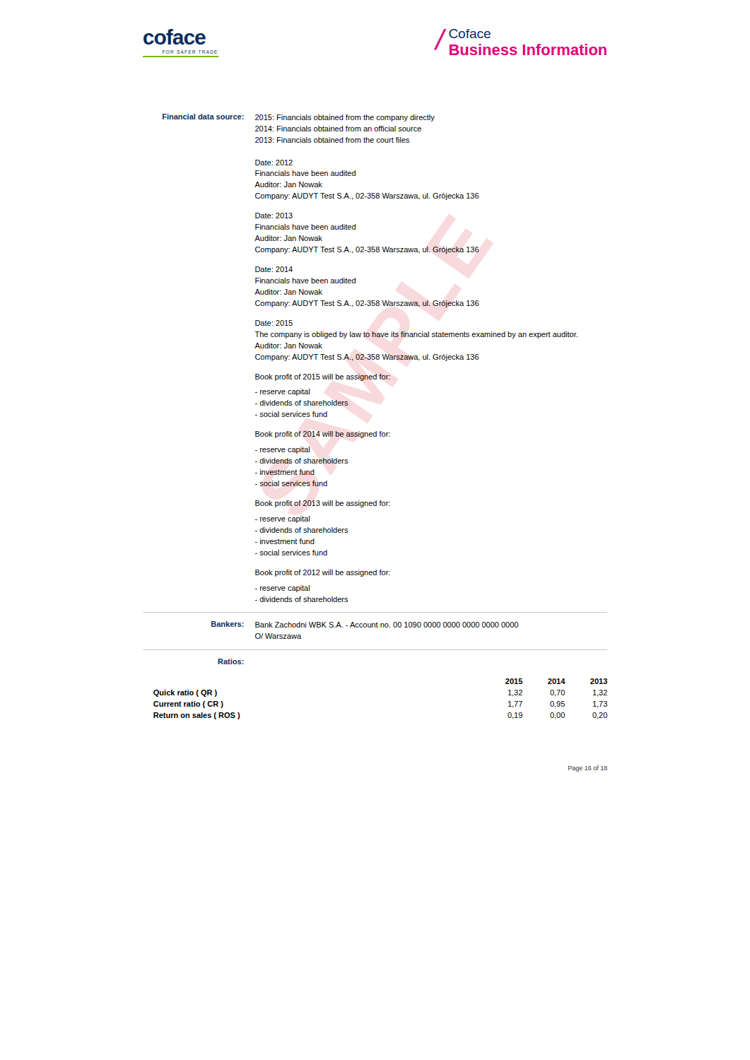coface
FOR SAFER TRADE
/
Coface
Business Information
SAMPLE
Financial data source:
2015: Financials obtained from the company directly
2014: Financials obtained from an official source
2013: Financials obtained from the court files
Date: 2012
Financials have been audited
Auditor: Jan Nowak
Company: AUDYT Test S.A., 02-358 Warszawa, ul. Grójecka 136
Date: 2013
Financials have been audited
Auditor: Jan Nowak
Company: AUDYT Test S.A., 02-358 Warszawa, ul. Grójecka 136
Date: 2014
Financials have been audited
Auditor: Jan Nowak
Company: AUDYT Test S.A., 02-358 Warszawa, ul. Grójecka 136
Date: 2015
The company is obliged by law to have its financial statements examined by an expert auditor.
Auditor: Jan Nowak
Company: AUDYT Test S.A., 02-358 Warszawa, ul. Grójecka 136
Book profit of 2015 will be assigned for:
- reserve capital
- dividends of shareholders
- social services fund
Book profit of 2014 will be assigned for:
- reserve capital
- dividends of shareholders
- investment fund
- social services fund
Book profit of 2013 will be assigned for:
- reserve capital
- dividends of shareholders
- investment fund
- social services fund
Book profit of 2012 will be assigned for:
- reserve capital
- dividends of shareholders
Bankers:
Bank Zachodni WBK S.A. - Account no. 00 1090 0000 0000 0000 0000 0000
O/ Warszawa
Ratios:
| | 2015 | 2014 | 2013 |
| --- | --- | --- | --- |
| Quick ratio ( QR ) | 1,32 | 0,70 | 1,32 |
| Current ratio ( CR ) | 1,77 | 0,95 | 1,73 |
| Return on sales ( ROS ) | 0,19 | 0,00 | 0,20 |
Page 16 of 18